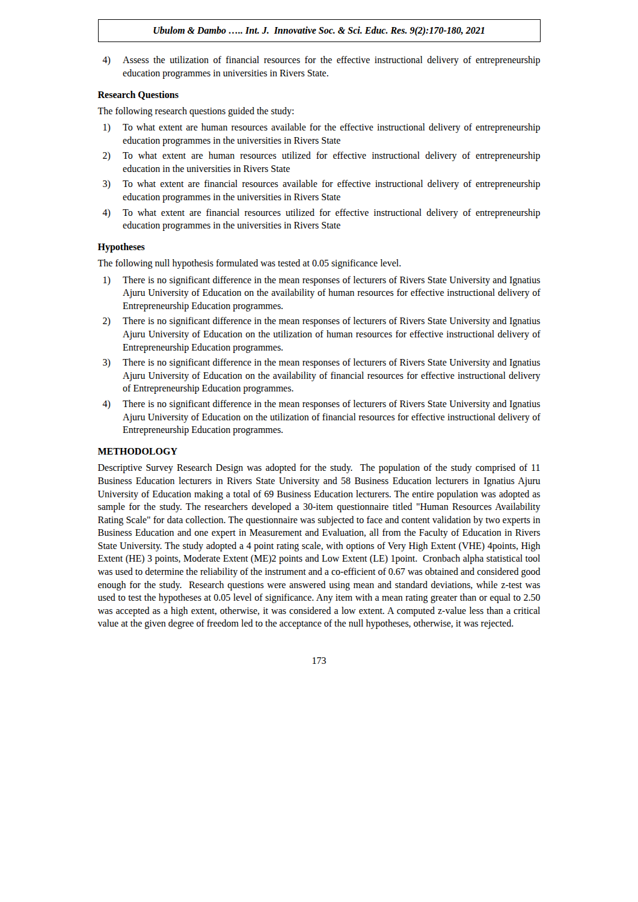Ubulom & Dambo ….. Int. J. Innovative Soc. & Sci. Educ. Res. 9(2):170-180, 2021
4) Assess the utilization of financial resources for the effective instructional delivery of entrepreneurship education programmes in universities in Rivers State.
Research Questions
The following research questions guided the study:
To what extent are human resources available for the effective instructional delivery of entrepreneurship education programmes in the universities in Rivers State
To what extent are human resources utilized for effective instructional delivery of entrepreneurship education in the universities in Rivers State
To what extent are financial resources available for effective instructional delivery of entrepreneurship education programmes in the universities in Rivers State
To what extent are financial resources utilized for effective instructional delivery of entrepreneurship education programmes in the universities in Rivers State
Hypotheses
The following null hypothesis formulated was tested at 0.05 significance level.
There is no significant difference in the mean responses of lecturers of Rivers State University and Ignatius Ajuru University of Education on the availability of human resources for effective instructional delivery of Entrepreneurship Education programmes.
There is no significant difference in the mean responses of lecturers of Rivers State University and Ignatius Ajuru University of Education on the utilization of human resources for effective instructional delivery of Entrepreneurship Education programmes.
There is no significant difference in the mean responses of lecturers of Rivers State University and Ignatius Ajuru University of Education on the availability of financial resources for effective instructional delivery of Entrepreneurship Education programmes.
There is no significant difference in the mean responses of lecturers of Rivers State University and Ignatius Ajuru University of Education on the utilization of financial resources for effective instructional delivery of Entrepreneurship Education programmes.
METHODOLOGY
Descriptive Survey Research Design was adopted for the study. The population of the study comprised of 11 Business Education lecturers in Rivers State University and 58 Business Education lecturers in Ignatius Ajuru University of Education making a total of 69 Business Education lecturers. The entire population was adopted as sample for the study. The researchers developed a 30-item questionnaire titled "Human Resources Availability Rating Scale" for data collection. The questionnaire was subjected to face and content validation by two experts in Business Education and one expert in Measurement and Evaluation, all from the Faculty of Education in Rivers State University. The study adopted a 4 point rating scale, with options of Very High Extent (VHE) 4points, High Extent (HE) 3 points, Moderate Extent (ME)2 points and Low Extent (LE) 1point. Cronbach alpha statistical tool was used to determine the reliability of the instrument and a co-efficient of 0.67 was obtained and considered good enough for the study. Research questions were answered using mean and standard deviations, while z-test was used to test the hypotheses at 0.05 level of significance. Any item with a mean rating greater than or equal to 2.50 was accepted as a high extent, otherwise, it was considered a low extent. A computed z-value less than a critical value at the given degree of freedom led to the acceptance of the null hypotheses, otherwise, it was rejected.
173